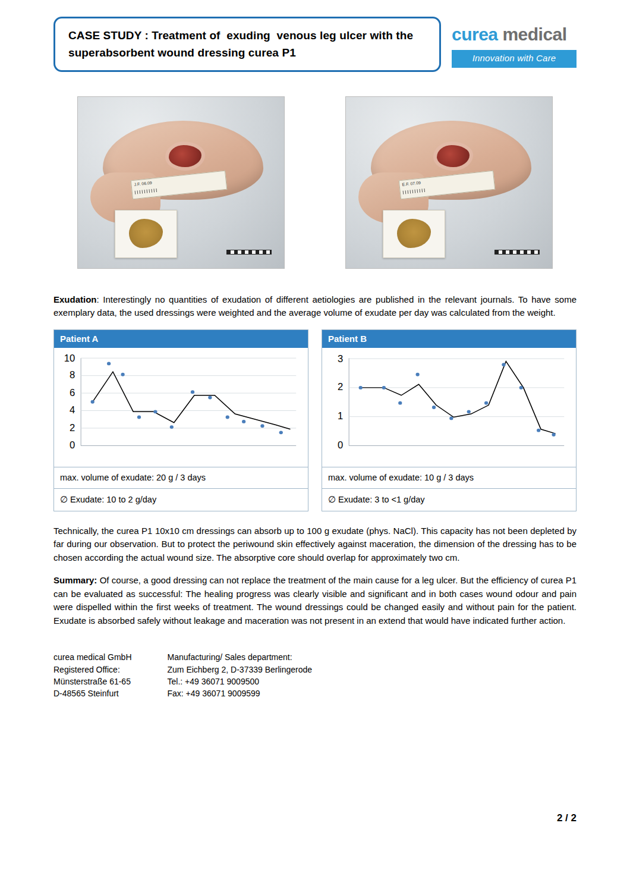CASE STUDY : Treatment of exuding venous leg ulcer with the superabsorbent wound dressing curea P1
curea medical
Innovation with Care
J.F. 06.09
E.F. 07.09
Exudation: Interestingly no quantities of exudation of different aetiologies are published in the relevant journals. To have some exemplary data, the used dressings were weighted and the average volume of exudate per day was calculated from the weight.
Patient A
0 2 4 6 8 10
max. volume of exudate: 20 g / 3 days
∅ Exudate: 10 to 2 g/day
Patient B
0 1 2 3
max. volume of exudate: 10 g / 3 days
∅ Exudate: 3 to <1 g/day
Technically, the curea P1 10x10 cm dressings can absorb up to 100 g exudate (phys. NaCl). This capacity has not been depleted by far during our observation. But to protect the periwound skin effectively against maceration, the dimension of the dressing has to be chosen according the actual wound size. The absorptive core should overlap for approximately two cm.
Summary: Of course, a good dressing can not replace the treatment of the main cause for a leg ulcer. But the efficiency of curea P1 can be evaluated as successful: The healing progress was clearly visible and significant and in both cases wound odour and pain were dispelled within the first weeks of treatment. The wound dressings could be changed easily and without pain for the patient. Exudate is absorbed safely without leakage and maceration was not present in an extend that would have indicated further action.
curea medical GmbH
Registered Office:
Münsterstraße 61-65
D-48565 Steinfurt
Manufacturing/ Sales department:
Zum Eichberg 2, D-37339 Berlingerode
Tel.: +49 36071 9009500
Fax: +49 36071 9009599
2 / 2